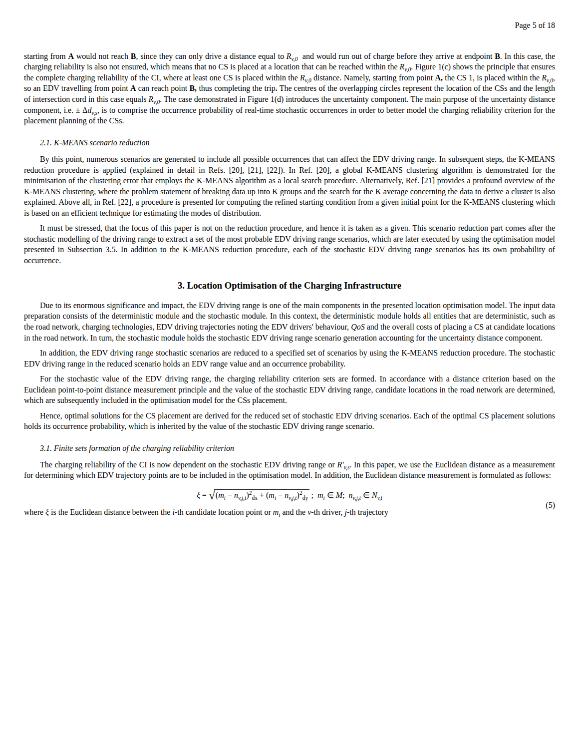Page 5 of 18
starting from A would not reach B, since they can only drive a distance equal to Rv,0 and would run out of charge before they arrive at endpoint B. In this case, the charging reliability is also not ensured, which means that no CS is placed at a location that can be reached within the Rv,0. Figure 1(c) shows the principle that ensures the complete charging reliability of the CI, where at least one CS is placed within the Rv,0 distance. Namely, starting from point A, the CS 1, is placed within the Rv,0, so an EDV travelling from point A can reach point B, thus completing the trip. The centres of the overlapping circles represent the location of the CSs and the length of intersection cord in this case equals Rv,0. The case demonstrated in Figure 1(d) introduces the uncertainty component. The main purpose of the uncertainty distance component, i.e. ± Δdv,s, is to comprise the occurrence probability of real-time stochastic occurrences in order to better model the charging reliability criterion for the placement planning of the CSs.
2.1. K-MEANS scenario reduction
By this point, numerous scenarios are generated to include all possible occurrences that can affect the EDV driving range. In subsequent steps, the K-MEANS reduction procedure is applied (explained in detail in Refs. [20], [21], [22]). In Ref. [20], a global K-MEANS clustering algorithm is demonstrated for the minimisation of the clustering error that employs the K-MEANS algorithm as a local search procedure. Alternatively, Ref. [21] provides a profound overview of the K-MEANS clustering, where the problem statement of breaking data up into K groups and the search for the K average concerning the data to derive a cluster is also explained. Above all, in Ref. [22], a procedure is presented for computing the refined starting condition from a given initial point for the K-MEANS clustering which is based on an efficient technique for estimating the modes of distribution.
It must be stressed, that the focus of this paper is not on the reduction procedure, and hence it is taken as a given. This scenario reduction part comes after the stochastic modelling of the driving range to extract a set of the most probable EDV driving range scenarios, which are later executed by using the optimisation model presented in Subsection 3.5. In addition to the K-MEANS reduction procedure, each of the stochastic EDV driving range scenarios has its own probability of occurrence.
3. Location Optimisation of the Charging Infrastructure
Due to its enormous significance and impact, the EDV driving range is one of the main components in the presented location optimisation model. The input data preparation consists of the deterministic module and the stochastic module. In this context, the deterministic module holds all entities that are deterministic, such as the road network, charging technologies, EDV driving trajectories noting the EDV drivers' behaviour, QoS and the overall costs of placing a CS at candidate locations in the road network. In turn, the stochastic module holds the stochastic EDV driving range scenario generation accounting for the uncertainty distance component.
In addition, the EDV driving range stochastic scenarios are reduced to a specified set of scenarios by using the K-MEANS reduction procedure. The stochastic EDV driving range in the reduced scenario holds an EDV range value and an occurrence probability.
For the stochastic value of the EDV driving range, the charging reliability criterion sets are formed. In accordance with a distance criterion based on the Euclidean point-to-point distance measurement principle and the value of the stochastic EDV driving range, candidate locations in the road network are determined, which are subsequently included in the optimisation model for the CSs placement.
Hence, optimal solutions for the CS placement are derived for the reduced set of stochastic EDV driving scenarios. Each of the optimal CS placement solutions holds its occurrence probability, which is inherited by the value of the stochastic EDV driving range scenario.
3.1. Finite sets formation of the charging reliability criterion
The charging reliability of the CI is now dependent on the stochastic EDV driving range or R′v,s. In this paper, we use the Euclidean distance as a measurement for determining which EDV trajectory points are to be included in the optimisation model. In addition, the Euclidean distance measurement is formulated as follows:
ξ = √(mi − nv,j,t)2dx + (mi − nv,j,t)2dy ; mi ∈ M; nv,j,t ∈ Nv,t (5)
where ξ is the Euclidean distance between the i-th candidate location point or mi and the v-th driver, j-th trajectory